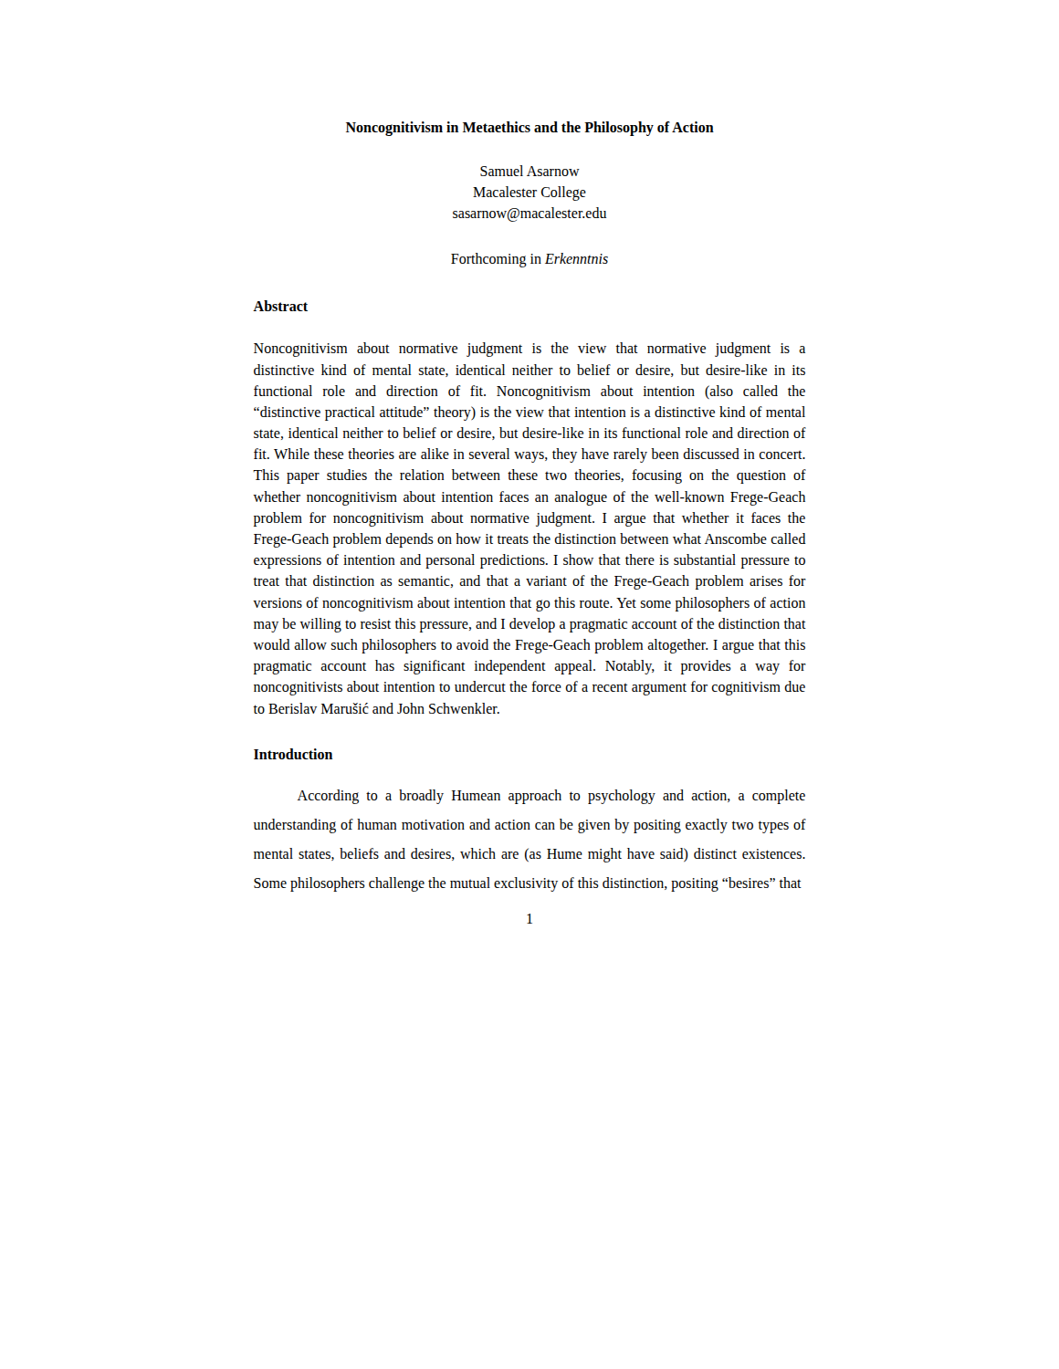Noncognitivism in Metaethics and the Philosophy of Action
Samuel Asarnow Macalester College sasarnow@macalester.edu
Forthcoming in Erkenntnis
Abstract
Noncognitivism about normative judgment is the view that normative judgment is a distinctive kind of mental state, identical neither to belief or desire, but desire-like in its functional role and direction of fit. Noncognitivism about intention (also called the “distinctive practical attitude” theory) is the view that intention is a distinctive kind of mental state, identical neither to belief or desire, but desire-like in its functional role and direction of fit. While these theories are alike in several ways, they have rarely been discussed in concert. This paper studies the relation between these two theories, focusing on the question of whether noncognitivism about intention faces an analogue of the well-known Frege-Geach problem for noncognitivism about normative judgment. I argue that whether it faces the Frege-Geach problem depends on how it treats the distinction between what Anscombe called expressions of intention and personal predictions. I show that there is substantial pressure to treat that distinction as semantic, and that a variant of the Frege-Geach problem arises for versions of noncognitivism about intention that go this route. Yet some philosophers of action may be willing to resist this pressure, and I develop a pragmatic account of the distinction that would allow such philosophers to avoid the Frege-Geach problem altogether. I argue that this pragmatic account has significant independent appeal. Notably, it provides a way for noncognitivists about intention to undercut the force of a recent argument for cognitivism due to Berislav Marušić and John Schwenkler.
Introduction
According to a broadly Humean approach to psychology and action, a complete understanding of human motivation and action can be given by positing exactly two types of mental states, beliefs and desires, which are (as Hume might have said) distinct existences. Some philosophers challenge the mutual exclusivity of this distinction, positing “besires” that
1